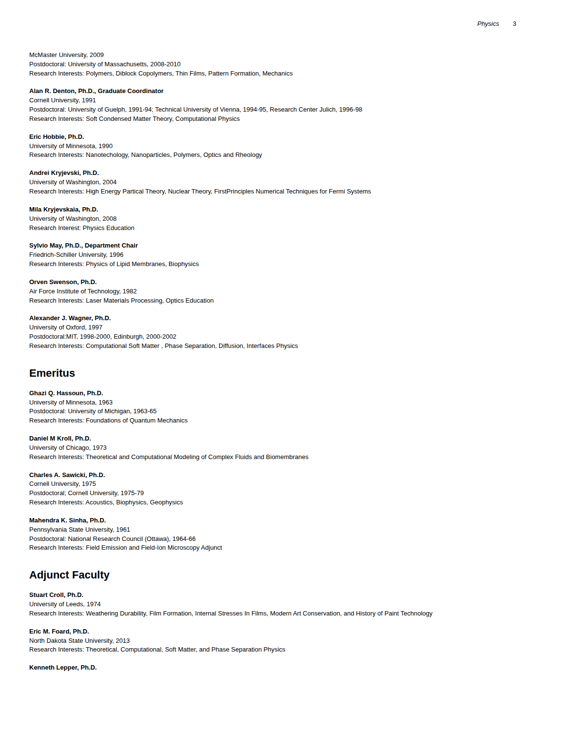Physics 3
McMaster University, 2009
Postdoctoral: University of Massachusetts, 2008-2010
Research Interests: Polymers, Diblock Copolymers, Thin Films, Pattern Formation, Mechanics
Alan R. Denton, Ph.D., Graduate Coordinator
Cornell University, 1991
Postdoctoral: University of Guelph, 1991-94; Technical University of Vienna, 1994-95, Research Center Julich, 1996-98
Research Interests: Soft Condensed Matter Theory, Computational Physics
Eric Hobbie, Ph.D.
University of Minnesota, 1990
Research Interests: Nanotechology, Nanoparticles, Polymers, Optics and Rheology
Andrei Kryjevski, Ph.D.
University of Washington, 2004
Research Interests: High Energy Partical Theory, Nuclear Theory, FirstPrinciples Numerical Techniques for Fermi Systems
Mila Kryjevskaia, Ph.D.
University of Washington, 2008
Research Interest: Physics Education
Sylvio May, Ph.D., Department Chair
Friedrich-Schiller University, 1996
Research Interests: Physics of Lipid Membranes, Biophysics
Orven Swenson, Ph.D.
Air Force Institute of Technology, 1982
Research Interests: Laser Materials Processing, Optics Education
Alexander J. Wagner, Ph.D.
University of Oxford, 1997
Postdoctoral:MIT, 1998-2000, Edinburgh, 2000-2002
Research Interests: Computational Soft Matter , Phase Separation, Diffusion, Interfaces Physics
Emeritus
Ghazi Q. Hassoun, Ph.D.
University of Minnesota, 1963
Postdoctoral: University of Michigan, 1963-65
Research Interests: Foundations of Quantum Mechanics
Daniel M Kroll, Ph.D.
University of Chicago, 1973
Research Interests: Theoretical and Computational Modeling of Complex Fluids and Biomembranes
Charles A. Sawicki, Ph.D.
Cornell University, 1975
Postdoctoral; Cornell University, 1975-79
Research Interests: Acoustics, Biophysics, Geophysics
Mahendra K. Sinha, Ph.D.
Pennsylvania State University, 1961
Postdoctoral: National Research Council (Ottawa), 1964-66
Research Interests: Field Emission and Field-Ion Microscopy Adjunct
Adjunct Faculty
Stuart Croll, Ph.D.
University of Leeds, 1974
Research Interests: Weathering Durability, Film Formation, Internal Stresses In Films, Modern Art Conservation, and History of Paint Technology
Eric M. Foard, Ph.D.
North Dakota State University, 2013
Research Interests: Theoretical, Computational, Soft Matter, and Phase Separation Physics
Kenneth Lepper, Ph.D.